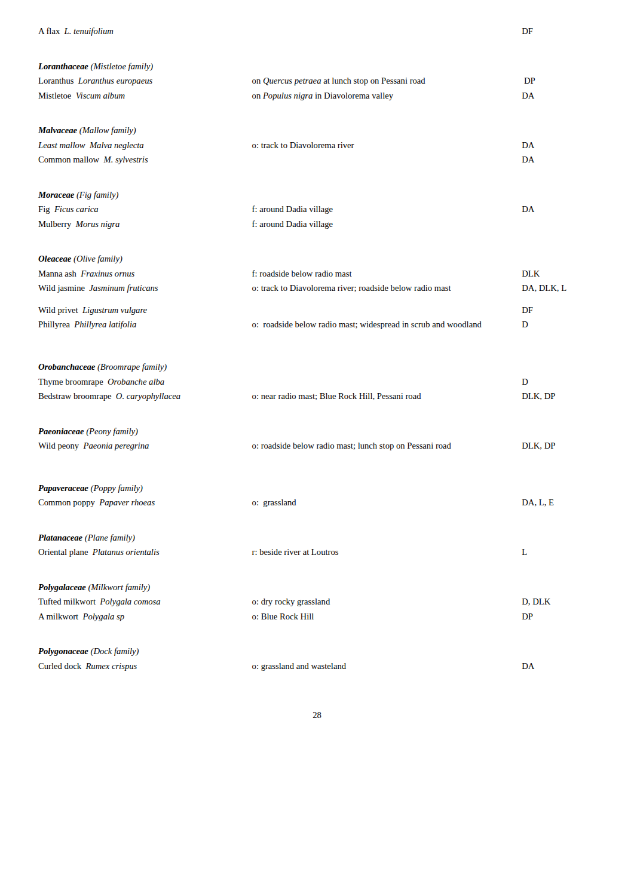| A flax L. tenuifolium | | DF |
| Loranthaceae (Mistletoe family) | | |
| Loranthus Loranthus europaeus | on Quercus petraea at lunch stop on Pessani road | DP |
| Mistletoe Viscum album | on Populus nigra in Diavolorema valley | DA |
| Malvaceae (Mallow family) | | |
| Least mallow Malva neglecta | o: track to Diavolorema river | DA |
| Common mallow M. sylvestris | | DA |
| Moraceae (Fig family) | | |
| Fig Ficus carica | f: around Dadia village | DA |
| Mulberry Morus nigra | f: around Dadia village | |
| Oleaceae (Olive family) | | |
| Manna ash Fraxinus ornus | f: roadside below radio mast | DLK |
| Wild jasmine Jasminum fruticans | o: track to Diavolorema river; roadside below radio mast | DA, DLK, L |
| Wild privet Ligustrum vulgare | | DF |
| Phillyrea Phillyrea latifolia | o: roadside below radio mast; widespread in scrub and woodland | D |
| Orobanchaceae (Broomrape family) | | |
| Thyme broomrape Orobanche alba | | D |
| Bedstraw broomrape O. caryophyllacea | o: near radio mast; Blue Rock Hill, Pessani road | DLK, DP |
| Paeoniaceae (Peony family) | | |
| Wild peony Paeonia peregrina | o: roadside below radio mast; lunch stop on Pessani road | DLK, DP |
| Papaveraceae (Poppy family) | | |
| Common poppy Papaver rhoeas | o: grassland | DA, L, E |
| Platanaceae (Plane family) | | |
| Oriental plane Platanus orientalis | r: beside river at Loutros | L |
| Polygalaceae (Milkwort family) | | |
| Tufted milkwort Polygala comosa | o: dry rocky grassland | D, DLK |
| A milkwort Polygala sp | o: Blue Rock Hill | DP |
| Polygonaceae (Dock family) | | |
| Curled dock Rumex crispus | o: grassland and wasteland | DA |
28